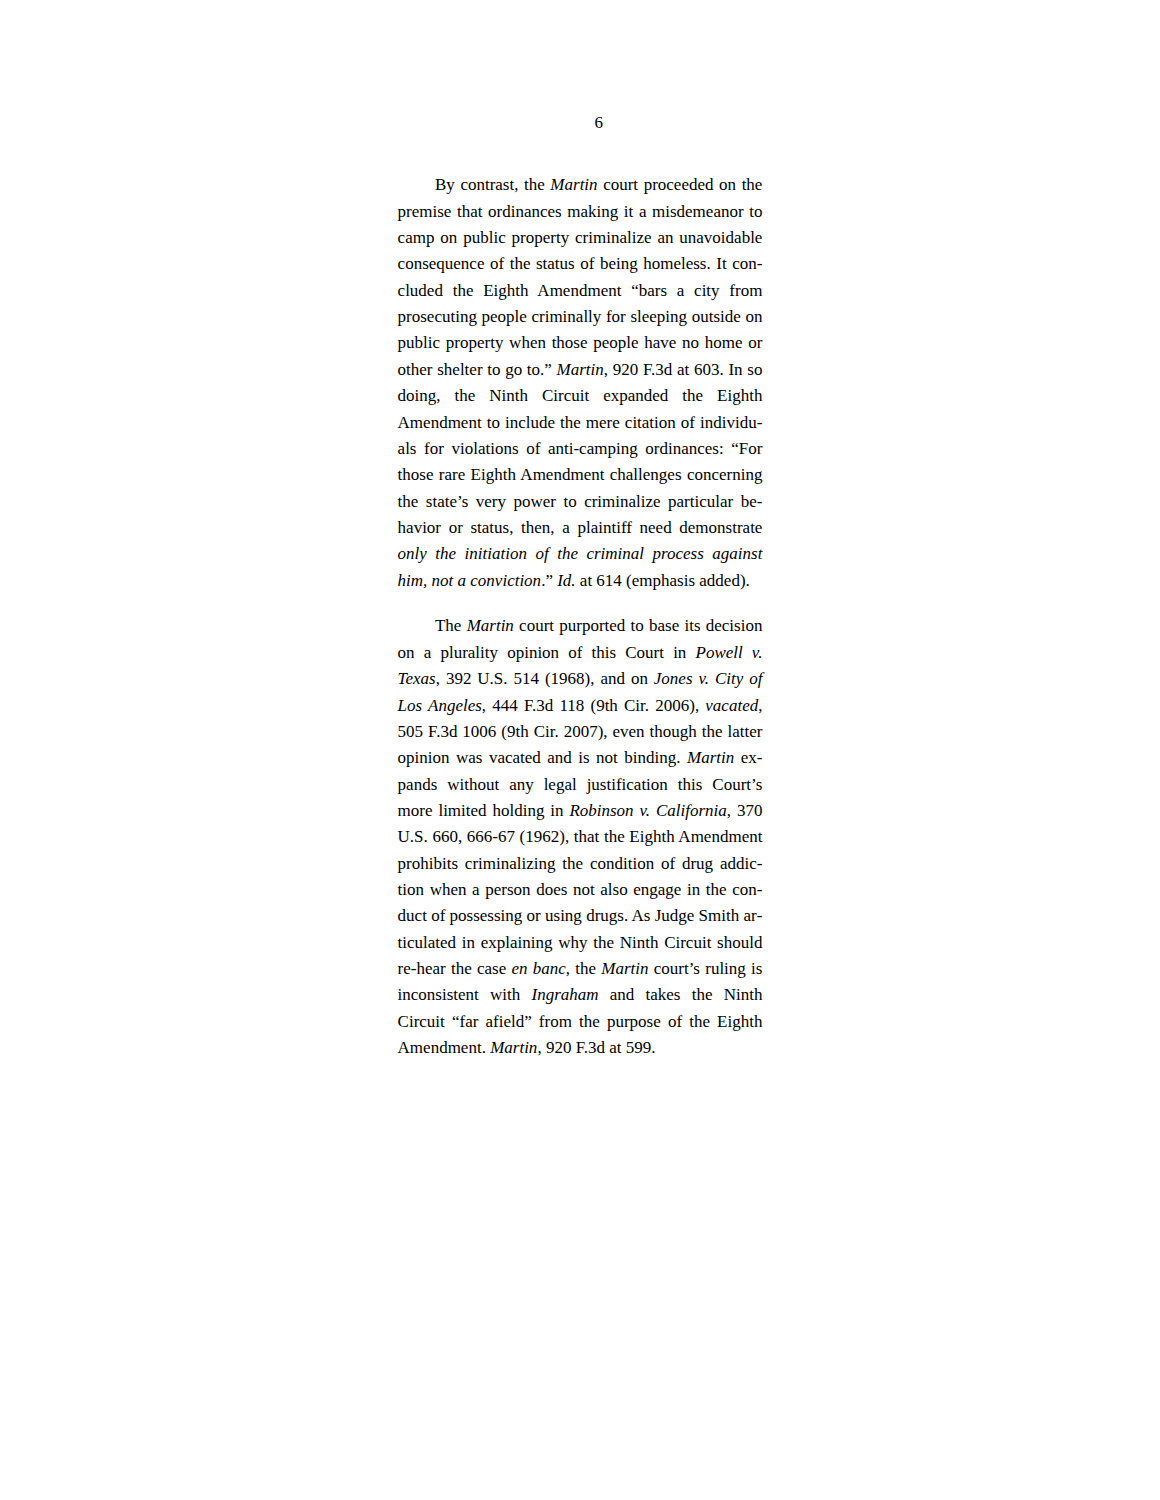6
By contrast, the Martin court proceeded on the premise that ordinances making it a misdemeanor to camp on public property criminalize an unavoidable consequence of the status of being homeless. It concluded the Eighth Amendment “bars a city from prosecuting people criminally for sleeping outside on public property when those people have no home or other shelter to go to.” Martin, 920 F.3d at 603. In so doing, the Ninth Circuit expanded the Eighth Amendment to include the mere citation of individuals for violations of anti-camping ordinances: “For those rare Eighth Amendment challenges concerning the state’s very power to criminalize particular behavior or status, then, a plaintiff need demonstrate only the initiation of the criminal process against him, not a conviction.” Id. at 614 (emphasis added).
The Martin court purported to base its decision on a plurality opinion of this Court in Powell v. Texas, 392 U.S. 514 (1968), and on Jones v. City of Los Angeles, 444 F.3d 118 (9th Cir. 2006), vacated, 505 F.3d 1006 (9th Cir. 2007), even though the latter opinion was vacated and is not binding. Martin expands without any legal justification this Court’s more limited holding in Robinson v. California, 370 U.S. 660, 666-67 (1962), that the Eighth Amendment prohibits criminalizing the condition of drug addiction when a person does not also engage in the conduct of possessing or using drugs. As Judge Smith articulated in explaining why the Ninth Circuit should re-hear the case en banc, the Martin court’s ruling is inconsistent with Ingraham and takes the Ninth Circuit “far afield” from the purpose of the Eighth Amendment. Martin, 920 F.3d at 599.